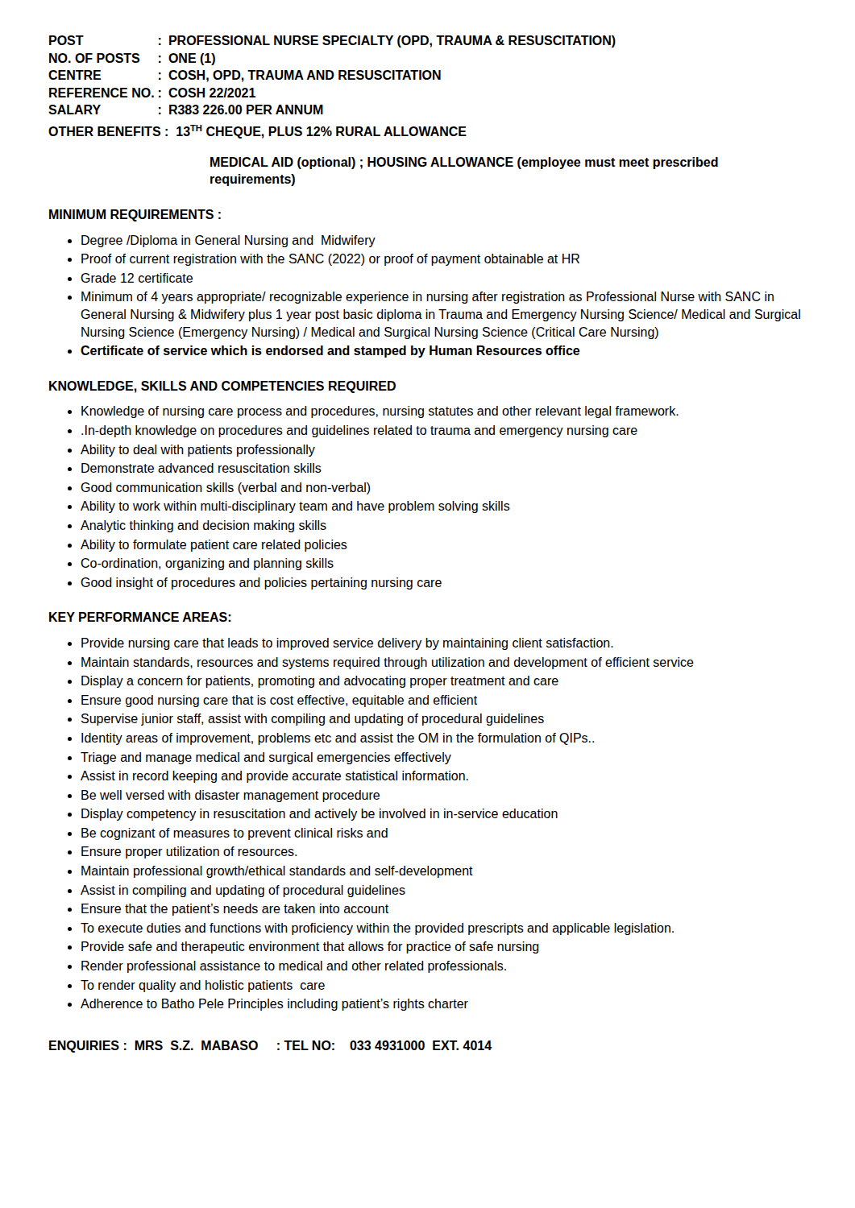| POST | : | PROFESSIONAL NURSE SPECIALTY (OPD, TRAUMA & RESUSCITATION) |
| NO. OF POSTS | : | ONE (1) |
| CENTRE | : | COSH, OPD, TRAUMA AND RESUSCITATION |
| REFERENCE NO. | : | COSH 22/2021 |
| SALARY | : | R383 226.00 PER ANNUM |
OTHER BENEFITS : 13TH CHEQUE, PLUS 12% RURAL ALLOWANCE
MEDICAL AID (optional) ; HOUSING ALLOWANCE (employee must meet prescribed requirements)
MINIMUM REQUIREMENTS :
Degree /Diploma in General Nursing and Midwifery
Proof of current registration with the SANC (2022) or proof of payment obtainable at HR
Grade 12 certificate
Minimum of 4 years appropriate/ recognizable experience in nursing after registration as Professional Nurse with SANC in General Nursing & Midwifery plus 1 year post basic diploma in Trauma and Emergency Nursing Science/ Medical and Surgical Nursing Science (Emergency Nursing) / Medical and Surgical Nursing Science (Critical Care Nursing)
Certificate of service which is endorsed and stamped by Human Resources office
KNOWLEDGE, SKILLS AND COMPETENCIES REQUIRED
Knowledge of nursing care process and procedures, nursing statutes and other relevant legal framework.
.In-depth knowledge on procedures and guidelines related to trauma and emergency nursing care
Ability to deal with patients professionally
Demonstrate advanced resuscitation skills
Good communication skills (verbal and non-verbal)
Ability to work within multi-disciplinary team and have problem solving skills
Analytic thinking and decision making skills
Ability to formulate patient care related policies
Co-ordination, organizing and planning skills
Good insight of procedures and policies pertaining nursing care
KEY PERFORMANCE AREAS:
Provide nursing care that leads to improved service delivery by maintaining client satisfaction.
Maintain standards, resources and systems required through utilization and development of efficient service
Display a concern for patients, promoting and advocating proper treatment and care
Ensure good nursing care that is cost effective, equitable and efficient
Supervise junior staff, assist with compiling and updating of procedural guidelines
Identity areas of improvement, problems etc and assist the OM in the formulation of QIPs..
Triage and manage medical and surgical emergencies effectively
Assist in record keeping and provide accurate statistical information.
Be well versed with disaster management procedure
Display competency in resuscitation and actively be involved in in-service education
Be cognizant of measures to prevent clinical risks and
Ensure proper utilization of resources.
Maintain professional growth/ethical standards and self-development
Assist in compiling and updating of procedural guidelines
Ensure that the patient’s needs are taken into account
To execute duties and functions with proficiency within the provided prescripts and applicable legislation.
Provide safe and therapeutic environment that allows for practice of safe nursing
Render professional assistance to medical and other related professionals.
To render quality and holistic patients care
Adherence to Batho Pele Principles including patient’s rights charter
ENQUIRIES : MRS S.Z. MABASO : TEL NO: 033 4931000 EXT. 4014